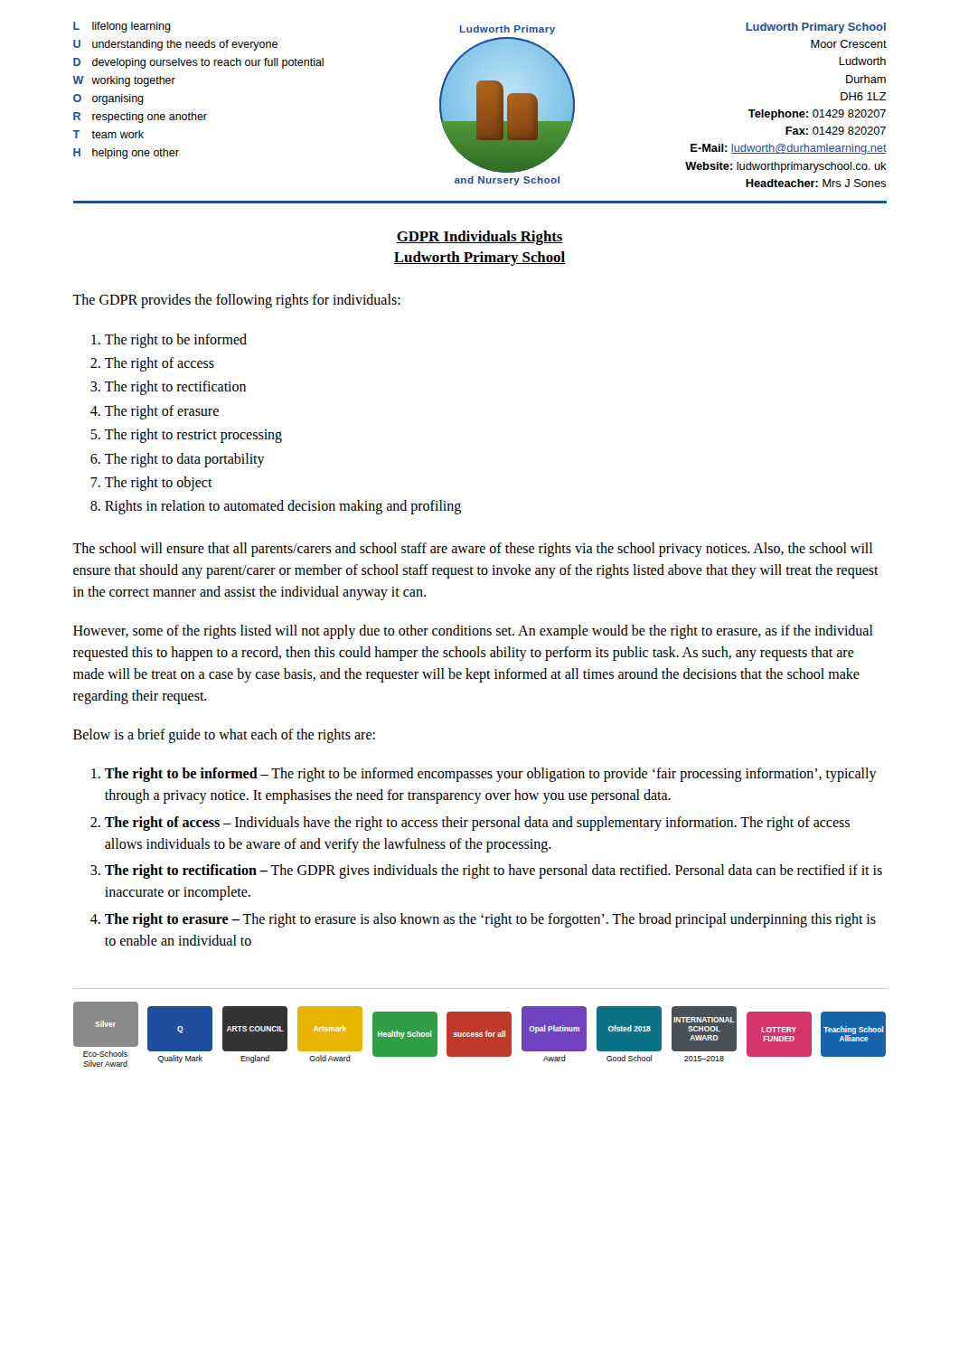| L | lifelong learning |
| U | understanding the needs of everyone |
| D | developing ourselves to reach our full potential |
| W | working together |
| O | organising |
| R | respecting one another |
| T | team work |
| H | helping one other |
Ludworth Primary
and Nursery School
Ludworth Primary School
Moor Crescent
Ludworth
Durham
DH6 1LZ
Telephone: 01429 820207
Fax: 01429 820207
E-Mail: ludworth@durhamlearning.net
Website: ludworthprimaryschool.co. uk
Headteacher: Mrs J Sones
GDPR Individuals Rights
Ludworth Primary School
The GDPR provides the following rights for individuals:
The right to be informed
The right of access
The right to rectification
The right of erasure
The right to restrict processing
The right to data portability
The right to object
Rights in relation to automated decision making and profiling
The school will ensure that all parents/carers and school staff are aware of these rights via the school privacy notices. Also, the school will ensure that should any parent/carer or member of school staff request to invoke any of the rights listed above that they will treat the request in the correct manner and assist the individual anyway it can.
However, some of the rights listed will not apply due to other conditions set. An example would be the right to erasure, as if the individual requested this to happen to a record, then this could hamper the schools ability to perform its public task. As such, any requests that are made will be treat on a case by case basis, and the requester will be kept informed at all times around the decisions that the school make regarding their request.
Below is a brief guide to what each of the rights are:
The right to be informed – The right to be informed encompasses your obligation to provide ‘fair processing information’, typically through a privacy notice. It emphasises the need for transparency over how you use personal data.
The right of access – Individuals have the right to access their personal data and supplementary information. The right of access allows individuals to be aware of and verify the lawfulness of the processing.
The right to rectification – The GDPR gives individuals the right to have personal data rectified. Personal data can be rectified if it is inaccurate or incomplete.
The right to erasure – The right to erasure is also known as the ‘right to be forgotten’. The broad principal underpinning this right is to enable an individual to
Silver
Eco-Schools Silver Award
Q
Quality Mark
ARTS COUNCIL
England
Artsmark
Gold Award
Healthy School
success for all
Opal Platinum
Award
Ofsted 2018
Good School
INTERNATIONAL SCHOOL AWARD
2015–2018
LOTTERY FUNDED
Teaching School Alliance